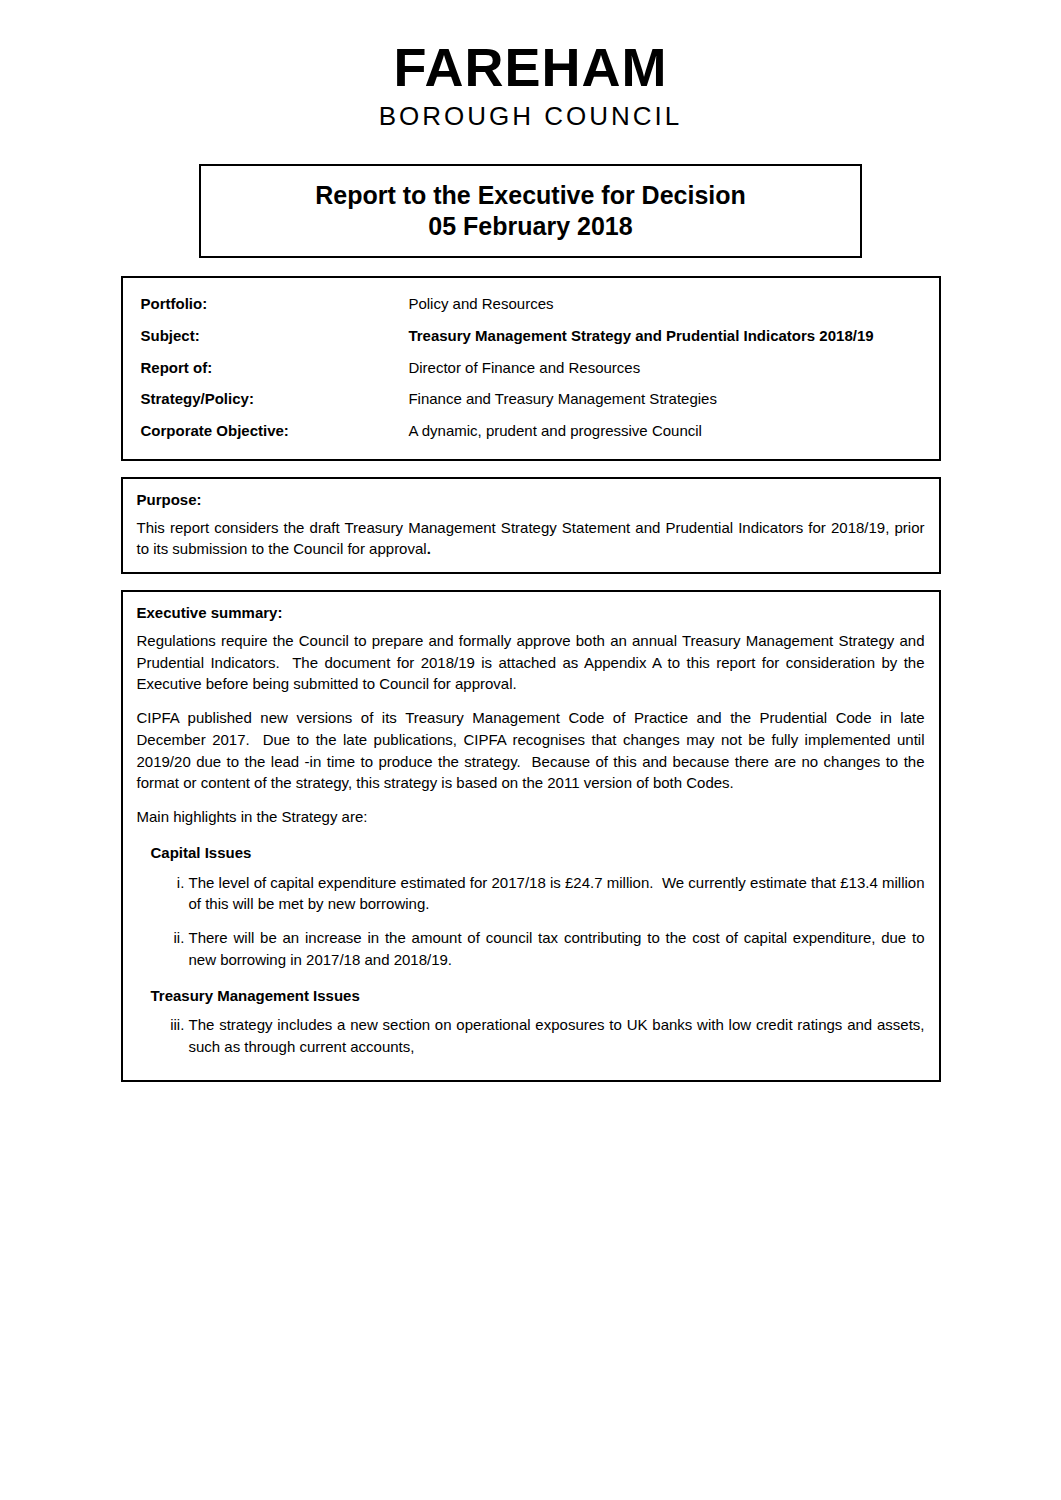FAREHAM
BOROUGH COUNCIL
Report to the Executive for Decision
05 February 2018
| Portfolio: | Policy and Resources |
| Subject: | Treasury Management Strategy and Prudential Indicators 2018/19 |
| Report of: | Director of Finance and Resources |
| Strategy/Policy: | Finance and Treasury Management Strategies |
| Corporate Objective: | A dynamic, prudent and progressive Council |
Purpose:
This report considers the draft Treasury Management Strategy Statement and Prudential Indicators for 2018/19, prior to its submission to the Council for approval.
Executive summary:
Regulations require the Council to prepare and formally approve both an annual Treasury Management Strategy and Prudential Indicators. The document for 2018/19 is attached as Appendix A to this report for consideration by the Executive before being submitted to Council for approval.
CIPFA published new versions of its Treasury Management Code of Practice and the Prudential Code in late December 2017. Due to the late publications, CIPFA recognises that changes may not be fully implemented until 2019/20 due to the lead -in time to produce the strategy. Because of this and because there are no changes to the format or content of the strategy, this strategy is based on the 2011 version of both Codes.
Main highlights in the Strategy are:
Capital Issues
The level of capital expenditure estimated for 2017/18 is £24.7 million. We currently estimate that £13.4 million of this will be met by new borrowing.
There will be an increase in the amount of council tax contributing to the cost of capital expenditure, due to new borrowing in 2017/18 and 2018/19.
Treasury Management Issues
The strategy includes a new section on operational exposures to UK banks with low credit ratings and assets, such as through current accounts,